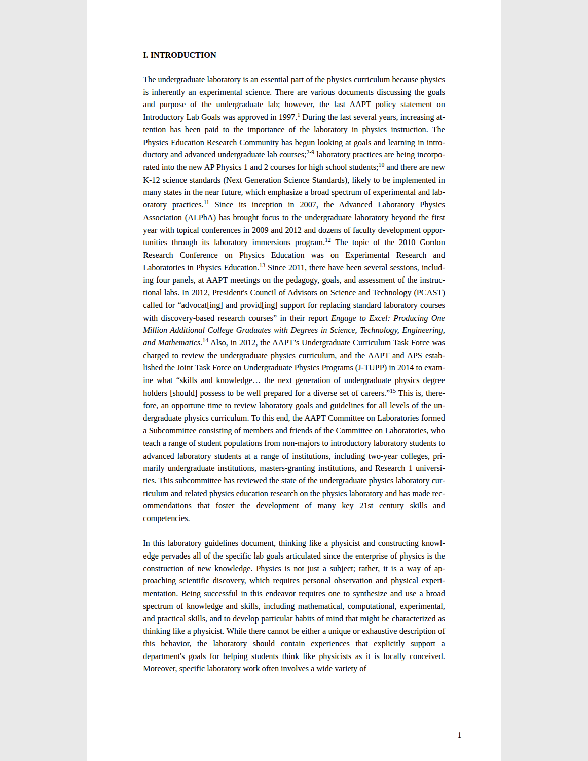I. INTRODUCTION
The undergraduate laboratory is an essential part of the physics curriculum because physics is inherently an experimental science. There are various documents discussing the goals and purpose of the undergraduate lab; however, the last AAPT policy statement on Introductory Lab Goals was approved in 1997.1 During the last several years, increasing attention has been paid to the importance of the laboratory in physics instruction. The Physics Education Research Community has begun looking at goals and learning in introductory and advanced undergraduate lab courses;2-9 laboratory practices are being incorporated into the new AP Physics 1 and 2 courses for high school students;10 and there are new K-12 science standards (Next Generation Science Standards), likely to be implemented in many states in the near future, which emphasize a broad spectrum of experimental and laboratory practices.11 Since its inception in 2007, the Advanced Laboratory Physics Association (ALPhA) has brought focus to the undergraduate laboratory beyond the first year with topical conferences in 2009 and 2012 and dozens of faculty development opportunities through its laboratory immersions program.12 The topic of the 2010 Gordon Research Conference on Physics Education was on Experimental Research and Laboratories in Physics Education.13 Since 2011, there have been several sessions, including four panels, at AAPT meetings on the pedagogy, goals, and assessment of the instructional labs. In 2012, President's Council of Advisors on Science and Technology (PCAST) called for “advocat[ing] and provid[ing] support for replacing standard laboratory courses with discovery-based research courses” in their report Engage to Excel: Producing One Million Additional College Graduates with Degrees in Science, Technology, Engineering, and Mathematics.14 Also, in 2012, the AAPT’s Undergraduate Curriculum Task Force was charged to review the undergraduate physics curriculum, and the AAPT and APS established the Joint Task Force on Undergraduate Physics Programs (J-TUPP) in 2014 to examine what “skills and knowledge… the next generation of undergraduate physics degree holders [should] possess to be well prepared for a diverse set of careers.”15 This is, therefore, an opportune time to review laboratory goals and guidelines for all levels of the undergraduate physics curriculum. To this end, the AAPT Committee on Laboratories formed a Subcommittee consisting of members and friends of the Committee on Laboratories, who teach a range of student populations from non-majors to introductory laboratory students to advanced laboratory students at a range of institutions, including two-year colleges, primarily undergraduate institutions, masters-granting institutions, and Research 1 universities. This subcommittee has reviewed the state of the undergraduate physics laboratory curriculum and related physics education research on the physics laboratory and has made recommendations that foster the development of many key 21st century skills and competencies.
In this laboratory guidelines document, thinking like a physicist and constructing knowledge pervades all of the specific lab goals articulated since the enterprise of physics is the construction of new knowledge. Physics is not just a subject; rather, it is a way of approaching scientific discovery, which requires personal observation and physical experimentation. Being successful in this endeavor requires one to synthesize and use a broad spectrum of knowledge and skills, including mathematical, computational, experimental, and practical skills, and to develop particular habits of mind that might be characterized as thinking like a physicist. While there cannot be either a unique or exhaustive description of this behavior, the laboratory should contain experiences that explicitly support a department's goals for helping students think like physicists as it is locally conceived. Moreover, specific laboratory work often involves a wide variety of
1